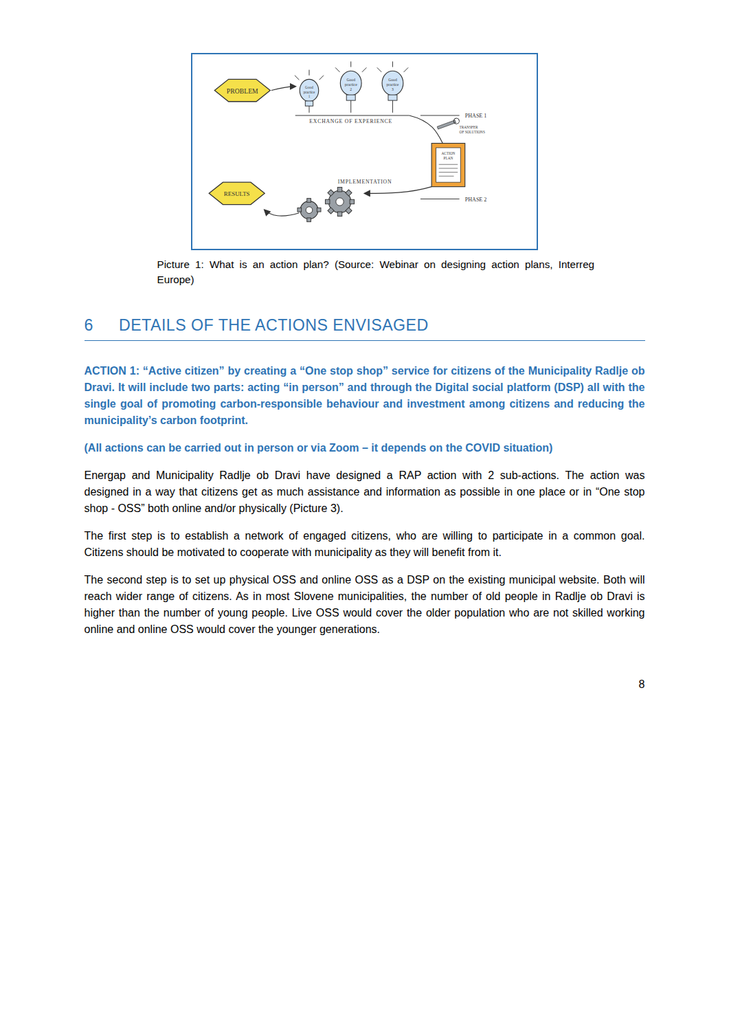PROBLEM Good practice 1 Good practice 2 Good practice 3 EXCHANGE OF EXPERIENCE PHASE 1 TRANSFER OF SOLUTIONS ACTION PLAN PHASE 2 IMPLEMENTATION RESULTS
Picture 1: What is an action plan? (Source: Webinar on designing action plans, Interreg Europe)
6 DETAILS OF THE ACTIONS ENVISAGED
ACTION 1: “Active citizen” by creating a “One stop shop” service for citizens of the Municipality Radlje ob Dravi. It will include two parts: acting “in person” and through the Digital social platform (DSP) all with the single goal of promoting carbon-responsible behaviour and investment among citizens and reducing the municipality’s carbon footprint.
(All actions can be carried out in person or via Zoom – it depends on the COVID situation)
Energap and Municipality Radlje ob Dravi have designed a RAP action with 2 sub-actions. The action was designed in a way that citizens get as much assistance and information as possible in one place or in “One stop shop - OSS” both online and/or physically (Picture 3).
The first step is to establish a network of engaged citizens, who are willing to participate in a common goal. Citizens should be motivated to cooperate with municipality as they will benefit from it.
The second step is to set up physical OSS and online OSS as a DSP on the existing municipal website. Both will reach wider range of citizens. As in most Slovene municipalities, the number of old people in Radlje ob Dravi is higher than the number of young people. Live OSS would cover the older population who are not skilled working online and online OSS would cover the younger generations.
8